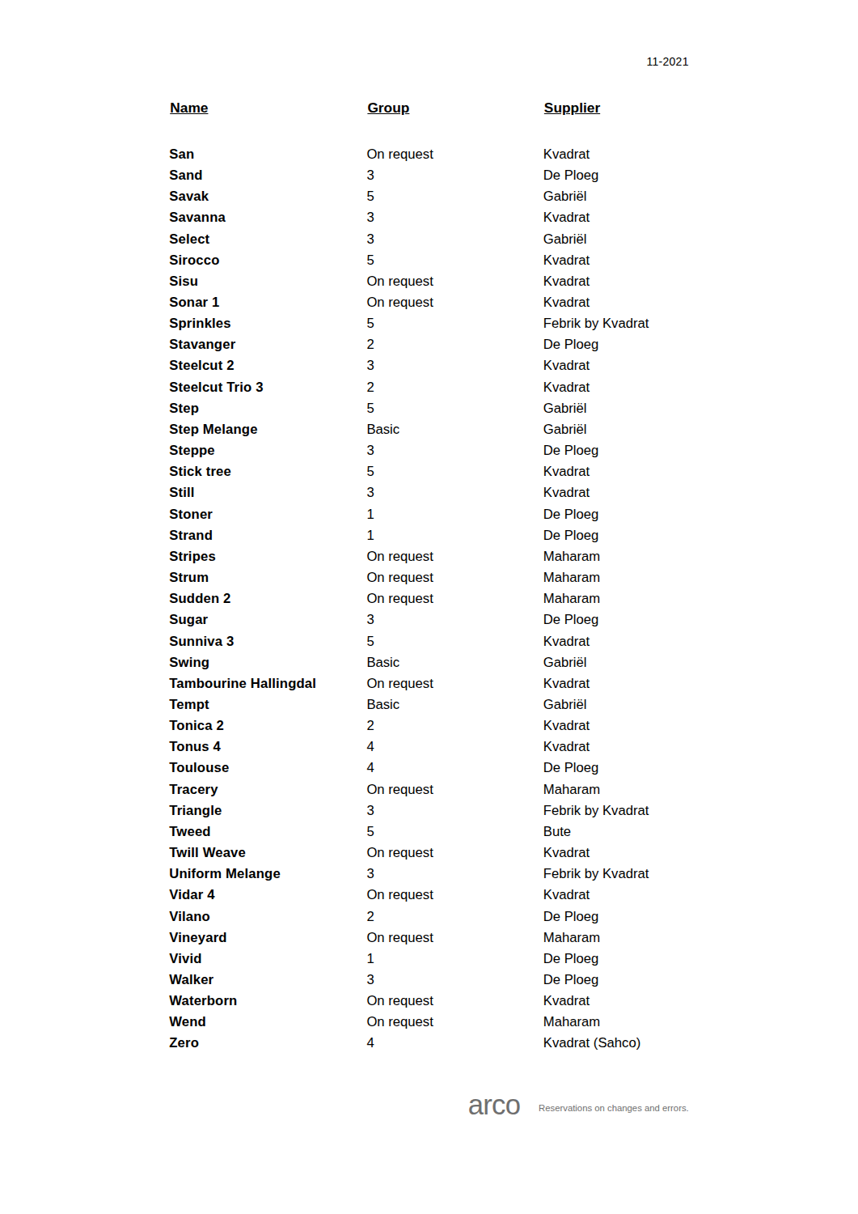11-2021
| Name | Group | Supplier |
| --- | --- | --- |
| San | On request | Kvadrat |
| Sand | 3 | De Ploeg |
| Savak | 5 | Gabriël |
| Savanna | 3 | Kvadrat |
| Select | 3 | Gabriël |
| Sirocco | 5 | Kvadrat |
| Sisu | On request | Kvadrat |
| Sonar 1 | On request | Kvadrat |
| Sprinkles | 5 | Febrik by Kvadrat |
| Stavanger | 2 | De Ploeg |
| Steelcut 2 | 3 | Kvadrat |
| Steelcut Trio 3 | 2 | Kvadrat |
| Step | 5 | Gabriël |
| Step Melange | Basic | Gabriël |
| Steppe | 3 | De Ploeg |
| Stick tree | 5 | Kvadrat |
| Still | 3 | Kvadrat |
| Stoner | 1 | De Ploeg |
| Strand | 1 | De Ploeg |
| Stripes | On request | Maharam |
| Strum | On request | Maharam |
| Sudden 2 | On request | Maharam |
| Sugar | 3 | De Ploeg |
| Sunniva 3 | 5 | Kvadrat |
| Swing | Basic | Gabriël |
| Tambourine Hallingdal | On request | Kvadrat |
| Tempt | Basic | Gabriël |
| Tonica 2 | 2 | Kvadrat |
| Tonus 4 | 4 | Kvadrat |
| Toulouse | 4 | De Ploeg |
| Tracery | On request | Maharam |
| Triangle | 3 | Febrik by Kvadrat |
| Tweed | 5 | Bute |
| Twill Weave | On request | Kvadrat |
| Uniform Melange | 3 | Febrik by Kvadrat |
| Vidar 4 | On request | Kvadrat |
| Vilano | 2 | De Ploeg |
| Vineyard | On request | Maharam |
| Vivid | 1 | De Ploeg |
| Walker | 3 | De Ploeg |
| Waterborn | On request | Kvadrat |
| Wend | On request | Maharam |
| Zero | 4 | Kvadrat (Sahco) |
arco
Reservations on changes and errors.